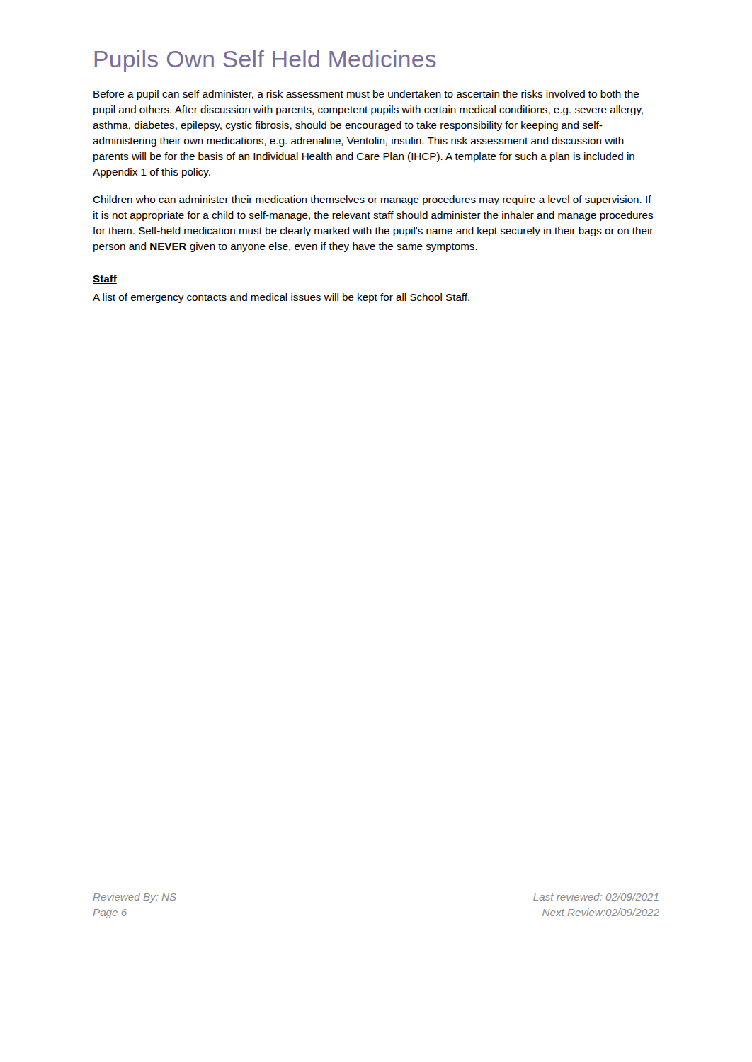Pupils Own Self Held Medicines
Before a pupil can self administer, a risk assessment must be undertaken to ascertain the risks involved to both the pupil and others. After discussion with parents, competent pupils with certain medical conditions, e.g. severe allergy, asthma, diabetes, epilepsy, cystic fibrosis, should be encouraged to take responsibility for keeping and self-administering their own medications, e.g. adrenaline, Ventolin, insulin. This risk assessment and discussion with parents will be for the basis of an Individual Health and Care Plan (IHCP). A template for such a plan is included in Appendix 1 of this policy.
Children who can administer their medication themselves or manage procedures may require a level of supervision. If it is not appropriate for a child to self-manage, the relevant staff should administer the inhaler and manage procedures for them. Self-held medication must be clearly marked with the pupil's name and kept securely in their bags or on their person and NEVER given to anyone else, even if they have the same symptoms.
Staff
A list of emergency contacts and medical issues will be kept for all School Staff.
Reviewed By: NS
Page 6
Last reviewed: 02/09/2021
Next Review:02/09/2022